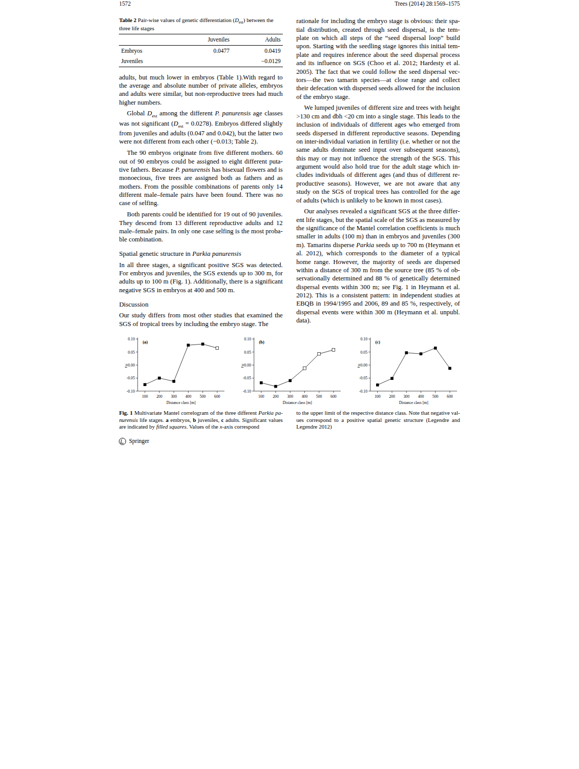1572 Trees (2014) 28:1569–1575
Table 2 Pair-wise values of genetic differentiation ( D est ) between the three life stages
| | Juveniles | Adults |
| --- | --- | --- |
| Embryos | 0.0477 | 0.0419 |
| Juveniles | | −0.0129 |
adults, but much lower in embryos (Table 1).With regard to the average and absolute number of private alleles, embryos and adults were similar, but non-reproductive trees had much higher numbers.
Global Dest among the different P. panurensis age classes was not significant (Dest = 0.0278). Embryos differed slightly from juveniles and adults (0.047 and 0.042), but the latter two were not different from each other (−0.013; Table 2).
The 90 embryos originate from five different mothers. 60 out of 90 embryos could be assigned to eight different putative fathers. Because P. panurensis has bisexual flowers and is monoecious, five trees are assigned both as fathers and as mothers. From the possible combinations of parents only 14 different male–female pairs have been found. There was no case of selfing.
Both parents could be identified for 19 out of 90 juveniles. They descend from 13 different reproductive adults and 12 male–female pairs. In only one case selfing is the most probable combination.
Spatial genetic structure in Parkia panurensis
In all three stages, a significant positive SGS was detected. For embryos and juveniles, the SGS extends up to 300 m, for adults up to 100 m (Fig. 1). Additionally, there is a significant negative SGS in embryos at 400 and 500 m.
Discussion
Our study differs from most other studies that examined the SGS of tropical trees by including the embryo stage. The
rationale for including the embryo stage is obvious: their spatial distribution, created through seed dispersal, is the template on which all steps of the “seed dispersal loop” build upon. Starting with the seedling stage ignores this initial template and requires inference about the seed dispersal process and its influence on SGS (Choo et al. 2012; Hardesty et al. 2005). The fact that we could follow the seed dispersal vectors—the two tamarin species—at close range and collect their defecation with dispersed seeds allowed for the inclusion of the embryo stage.
We lumped juveniles of different size and trees with height >130 cm and dbh <20 cm into a single stage. This leads to the inclusion of individuals of different ages who emerged from seeds dispersed in different reproductive seasons. Depending on inter-individual variation in fertility (i.e. whether or not the same adults dominate seed input over subsequent seasons), this may or may not influence the strength of the SGS. This argument would also hold true for the adult stage which includes individuals of different ages (and thus of different reproductive seasons). However, we are not aware that any study on the SGS of tropical trees has controlled for the age of adults (which is unlikely to be known in most cases).
Our analyses revealed a significant SGS at the three different life stages, but the spatial scale of the SGS as measured by the significance of the Mantel correlation coefficients is much smaller in adults (100 m) than in embryos and juveniles (300 m). Tamarins disperse Parkia seeds up to 700 m (Heymann et al. 2012), which corresponds to the diameter of a typical home range. However, the majority of seeds are dispersed within a distance of 300 m from the source tree (85 % of observationally determined and 88 % of genetically determined dispersal events within 300 m; see Fig. 1 in Heymann et al. 2012). This is a consistent pattern: in independent studies at EBQB in 1994/1995 and 2006, 89 and 85 %, respectively, of dispersal events were within 300 m (Heymann et al. unpubl. data).
0.10 0.05 0.00 -0.05 -0.10 100 200 300 400 500 600 Distance class [m] rM (a)
0.10 0.05 0.00 -0.05 -0.10 100 200 300 400 500 600 Distance class [m] rM (b)
0.10 0.05 0.00 -0.05 -0.10 100 200 300 400 500 600 Distance class [m] rM (c)
Fig. 1 Multivariate Mantel correlogram of the three different Parkia panurensis life stages. a embryos, b juveniles, c adults. Significant values are indicated by filled squares. Values of the x-axis correspond
to the upper limit of the respective distance class. Note that negative values correspond to a positive spatial genetic structure (Legendre and Legendre 2012)
Springer